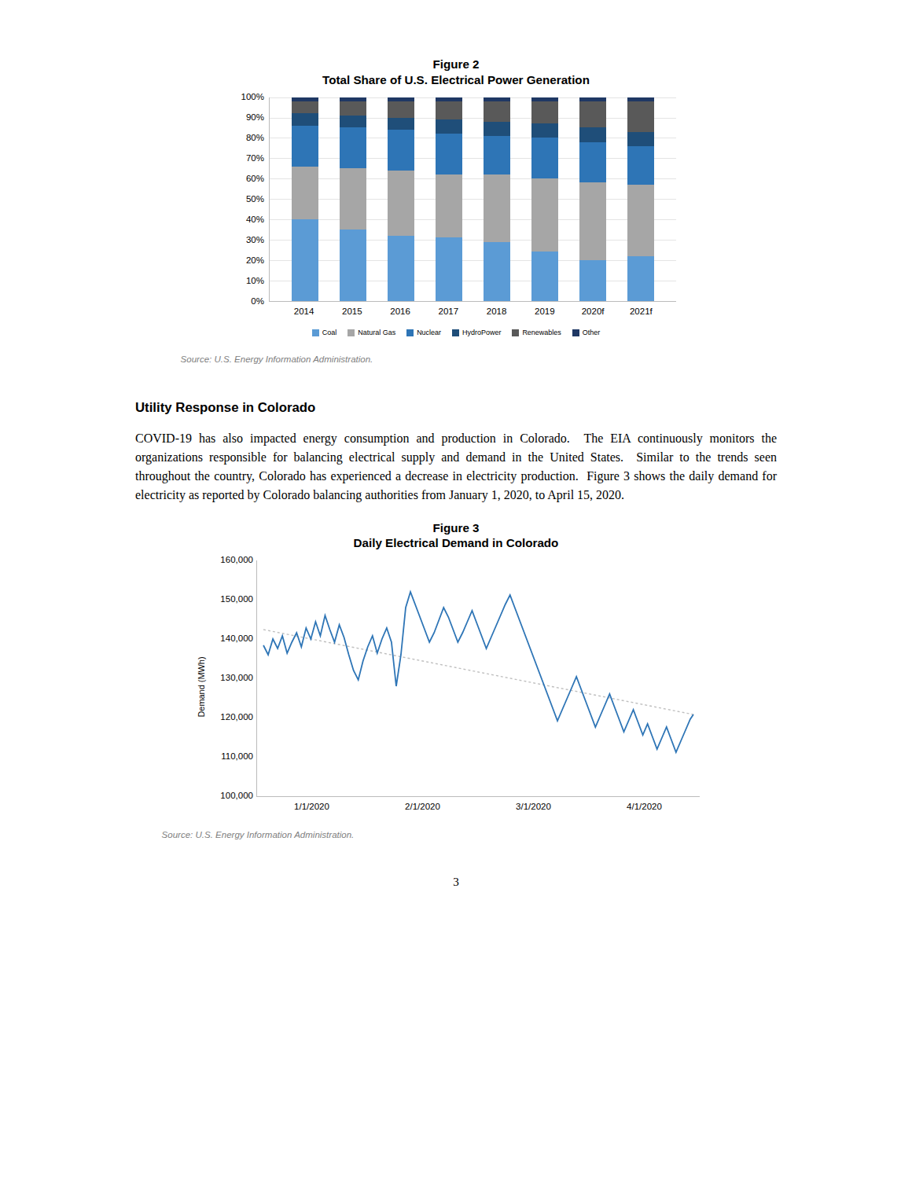Figure 2
Total Share of U.S. Electrical Power Generation
100% 90% 80% 70% 60% 50% 40% 30% 20% 10% 0%
2014 2015 2016 2017 2018 2019 2020f 2021f
Coal Natural Gas Nuclear HydroPower Renewables Other
Source: U.S. Energy Information Administration.
Utility Response in Colorado
COVID-19 has also impacted energy consumption and production in Colorado. The EIA continuously monitors the organizations responsible for balancing electrical supply and demand in the United States. Similar to the trends seen throughout the country, Colorado has experienced a decrease in electricity production. Figure 3 shows the daily demand for electricity as reported by Colorado balancing authorities from January 1, 2020, to April 15, 2020.
Figure 3
Daily Electrical Demand in Colorado
Demand (MWh)
160,000 150,000 140,000 130,000 120,000 110,000 100,000
1/1/2020 2/1/2020 3/1/2020 4/1/2020
Source: U.S. Energy Information Administration.
3